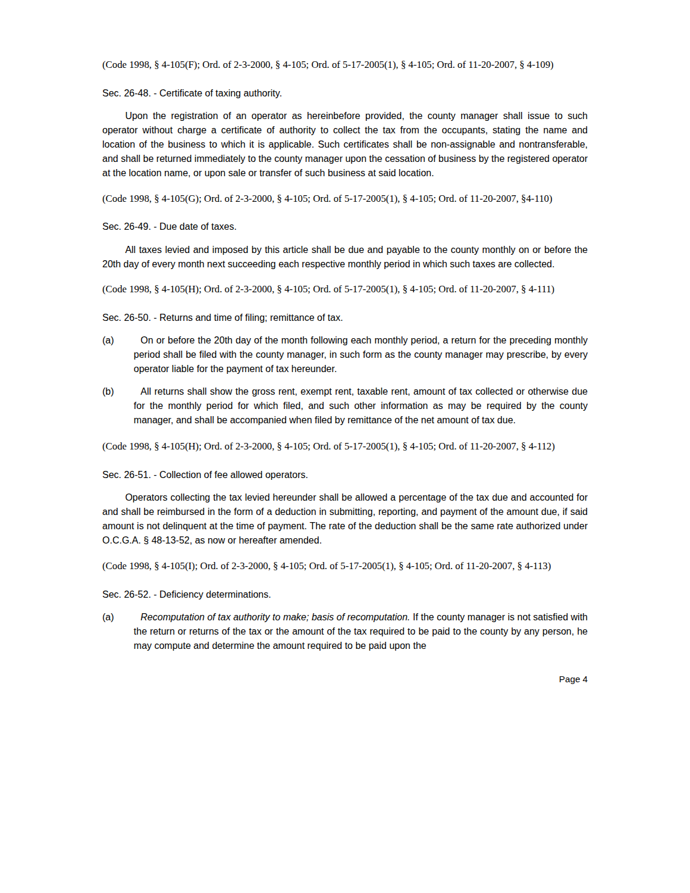(Code 1998, § 4-105(F); Ord. of 2-3-2000, § 4-105; Ord. of 5-17-2005(1), § 4-105; Ord. of 11-20-2007, § 4-109)
Sec. 26-48. - Certificate of taxing authority.
Upon the registration of an operator as hereinbefore provided, the county manager shall issue to such operator without charge a certificate of authority to collect the tax from the occupants, stating the name and location of the business to which it is applicable. Such certificates shall be non-assignable and nontransferable, and shall be returned immediately to the county manager upon the cessation of business by the registered operator at the location name, or upon sale or transfer of such business at said location.
(Code 1998, § 4-105(G); Ord. of 2-3-2000, § 4-105; Ord. of 5-17-2005(1), § 4-105; Ord. of 11-20-2007, §4-110)
Sec. 26-49. - Due date of taxes.
All taxes levied and imposed by this article shall be due and payable to the county monthly on or before the 20th day of every month next succeeding each respective monthly period in which such taxes are collected.
(Code 1998, § 4-105(H); Ord. of 2-3-2000, § 4-105; Ord. of 5-17-2005(1), § 4-105; Ord. of 11-20-2007, § 4-111)
Sec. 26-50. - Returns and time of filing; remittance of tax.
(a) On or before the 20th day of the month following each monthly period, a return for the preceding monthly period shall be filed with the county manager, in such form as the county manager may prescribe, by every operator liable for the payment of tax hereunder.
(b) All returns shall show the gross rent, exempt rent, taxable rent, amount of tax collected or otherwise due for the monthly period for which filed, and such other information as may be required by the county manager, and shall be accompanied when filed by remittance of the net amount of tax due.
(Code 1998, § 4-105(H); Ord. of 2-3-2000, § 4-105; Ord. of 5-17-2005(1), § 4-105; Ord. of 11-20-2007, § 4-112)
Sec. 26-51. - Collection of fee allowed operators.
Operators collecting the tax levied hereunder shall be allowed a percentage of the tax due and accounted for and shall be reimbursed in the form of a deduction in submitting, reporting, and payment of the amount due, if said amount is not delinquent at the time of payment. The rate of the deduction shall be the same rate authorized under O.C.G.A. § 48-13-52, as now or hereafter amended.
(Code 1998, § 4-105(I); Ord. of 2-3-2000, § 4-105; Ord. of 5-17-2005(1), § 4-105; Ord. of 11-20-2007, § 4-113)
Sec. 26-52. - Deficiency determinations.
(a) Recomputation of tax authority to make; basis of recomputation. If the county manager is not satisfied with the return or returns of the tax or the amount of the tax required to be paid to the county by any person, he may compute and determine the amount required to be paid upon the
Page 4